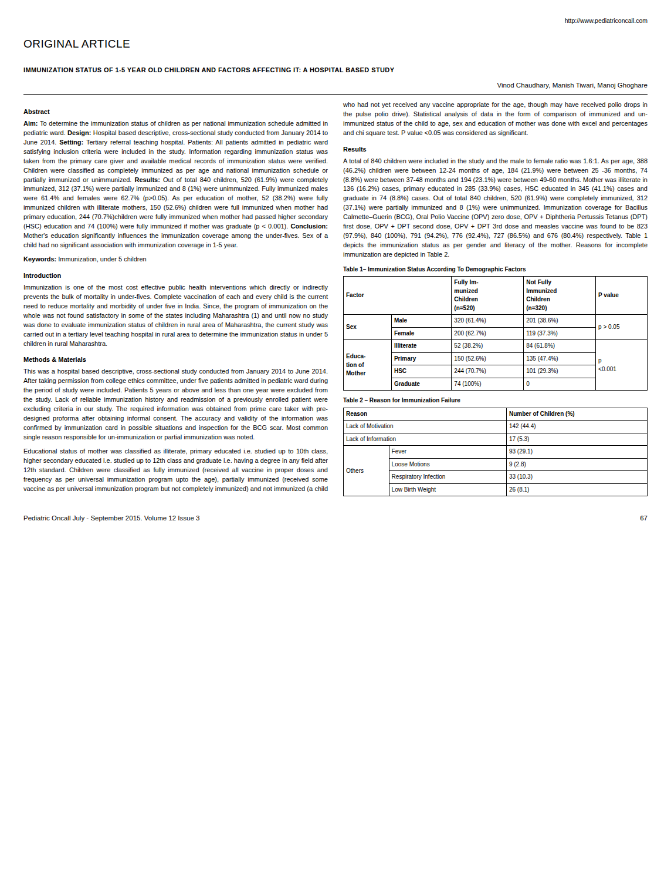http://www.pediatriconcall.com
ORIGINAL ARTICLE
IMMUNIZATION STATUS OF 1-5 YEAR OLD CHILDREN AND FACTORS AFFECTING IT: A HOSPITAL BASED STUDY
Vinod Chaudhary, Manish Tiwari, Manoj Ghoghare
Abstract
Aim: To determine the immunization status of children as per national immunization schedule admitted in pediatric ward. Design: Hospital based descriptive, cross-sectional study conducted from January 2014 to June 2014. Setting: Tertiary referral teaching hospital. Patients: All patients admitted in pediatric ward satisfying inclusion criteria were included in the study. Information regarding immunization status was taken from the primary care giver and available medical records of immunization status were verified. Children were classified as completely immunized as per age and national immunization schedule or partially immunized or unimmunized. Results: Out of total 840 children, 520 (61.9%) were completely immunized, 312 (37.1%) were partially immunized and 8 (1%) were unimmunized. Fully immunized males were 61.4% and females were 62.7% (p>0.05). As per education of mother, 52 (38.2%) were fully immunized children with illiterate mothers, 150 (52.6%) children were full immunized when mother had primary education, 244 (70.7%)children were fully immunized when mother had passed higher secondary (HSC) education and 74 (100%) were fully immunized if mother was graduate (p < 0.001). Conclusion: Mother's education significantly influences the immunization coverage among the under-fives. Sex of a child had no significant association with immunization coverage in 1-5 year.
Keywords: Immunization, under 5 children
Introduction
Immunization is one of the most cost effective public health interventions which directly or indirectly prevents the bulk of mortality in under-fives. Complete vaccination of each and every child is the current need to reduce mortality and morbidity of under five in India. Since, the program of immunization on the whole was not found satisfactory in some of the states including Maharashtra (1) and until now no study was done to evaluate immunization status of children in rural area of Maharashtra, the current study was carried out in a tertiary level teaching hospital in rural area to determine the immunization status in under 5 children in rural Maharashtra.
Methods & Materials
This was a hospital based descriptive, cross-sectional study conducted from January 2014 to June 2014. After taking permission from college ethics committee, under five patients admitted in pediatric ward during the period of study were included. Patients 5 years or above and less than one year were excluded from the study. Lack of reliable immunization history and readmission of a previously enrolled patient were excluding criteria in our study. The required information was obtained from prime care taker with pre-designed proforma after obtaining informal consent. The accuracy and validity of the information was confirmed by immunization card in possible situations and inspection for the BCG scar. Most common single reason responsible for un-immunization or partial immunization was noted.
Educational status of mother was classified as illiterate, primary educated i.e. studied up to 10th class, higher secondary educated i.e. studied up to 12th class and graduate i.e. having a degree in any field after 12th standard. Children were classified as fully immunized (received all vaccine in proper doses and frequency as per universal immunization program upto the age), partially immunized (received some vaccine as per universal immunization program but not completely immunized) and not immunized (a child who had not yet received any vaccine appropriate for the age, though may have received polio drops in the pulse polio drive). Statistical analysis of data in the form of comparison of immunized and un-immunized status of the child to age, sex and education of mother was done with excel and percentages and chi square test. P value <0.05 was considered as significant.
Results
A total of 840 children were included in the study and the male to female ratio was 1.6:1. As per age, 388 (46.2%) children were between 12-24 months of age, 184 (21.9%) were between 25 -36 months, 74 (8.8%) were between 37-48 months and 194 (23.1%) were between 49-60 months. Mother was illiterate in 136 (16.2%) cases, primary educated in 285 (33.9%) cases, HSC educated in 345 (41.1%) cases and graduate in 74 (8.8%) cases. Out of total 840 children, 520 (61.9%) were completely immunized, 312 (37.1%) were partially immunized and 8 (1%) were unimmunized. Immunization coverage for Bacillus Calmette–Guerin (BCG), Oral Polio Vaccine (OPV) zero dose, OPV + Diphtheria Pertussis Tetanus (DPT) first dose, OPV + DPT second dose, OPV + DPT 3rd dose and measles vaccine was found to be 823 (97.9%), 840 (100%), 791 (94.2%), 776 (92.4%), 727 (86.5%) and 676 (80.4%) respectively. Table 1 depicts the immunization status as per gender and literacy of the mother. Reasons for incomplete immunization are depicted in Table 2.
Table 1– Immunization Status According To Demographic Factors
| Factor | Fully Im- munized Children (n=520) | Not Fully Immunized Children (n=320) | P value |
| --- | --- | --- | --- |
| Sex | Male | 320 (61.4%) | 201 (38.6%) | p > 0.05 |
| Female | 200 (62.7%) | 119 (37.3%) |
| Educa- tion of Mother | Illiterate | 52 (38.2%) | 84 (61.8%) | p <0.001 |
| Primary | 150 (52.6%) | 135 (47.4%) |
| HSC | 244 (70.7%) | 101 (29.3%) |
| Graduate | 74 (100%) | 0 |
Table 2 – Reason for Immunization Failure
| Reason | Number of Children (%) |
| --- | --- |
| Lack of Motivation | 142 (44.4) |
| Lack of Information | 17 (5.3) |
| Others | Fever | 93 (29.1) |
| Loose Motions | 9 (2.8) |
| Respiratory Infection | 33 (10.3) |
| Low Birth Weight | 26 (8.1) |
Pediatric Oncall July - September 2015. Volume 12 Issue 3
67